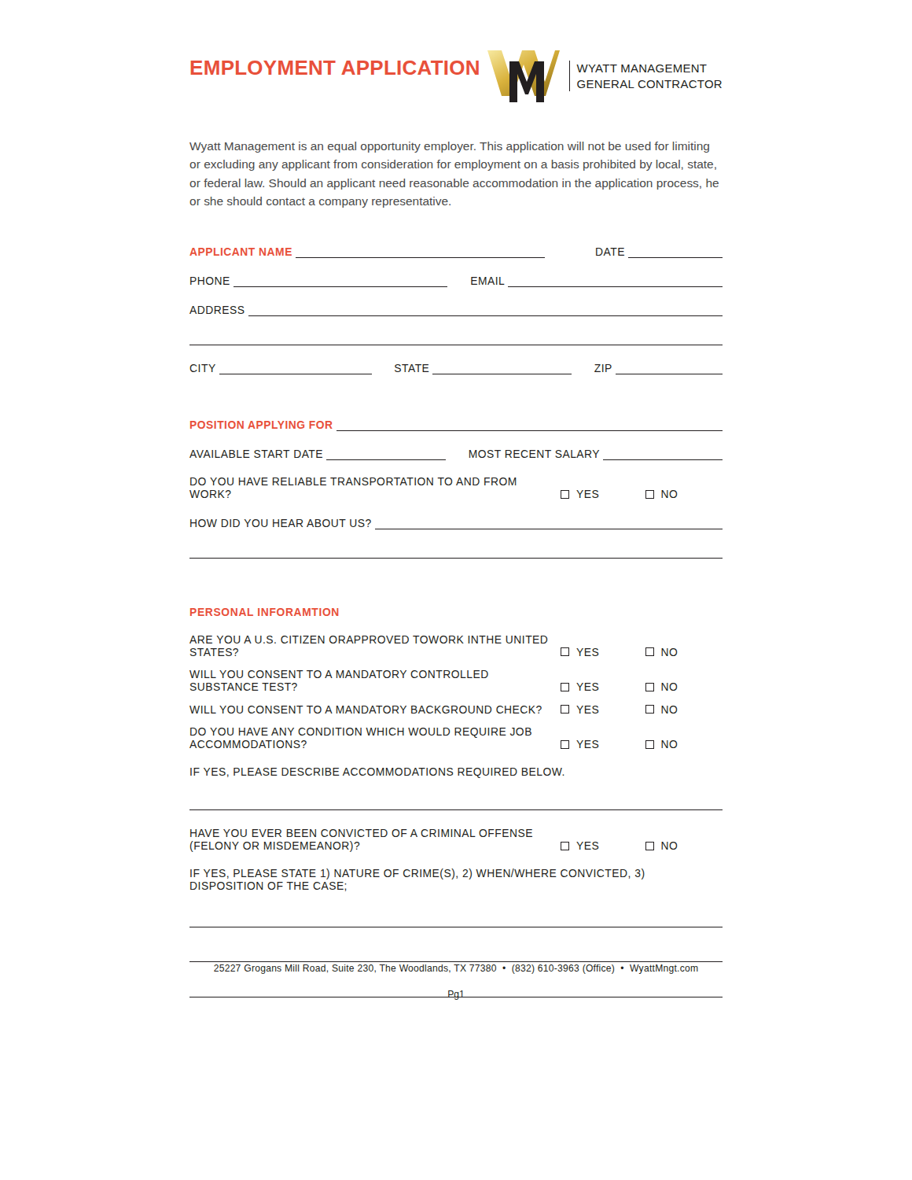Employment Application
WYATT MANAGEMENT GENERAL CONTRACTOR
Wyatt Management is an equal opportunity employer. This application will not be used for limiting or excluding any applicant from consideration for employment on a basis prohibited by local, state, or federal law. Should an applicant need reasonable accommodation in the application process, he or she should contact a company representative.
Applicant Name
Date
Phone
Email
Address
City
State
Zip
Position Applying For
Available Start Date
Most Recent Salary
Do you have reliable transportation to and from work? Yes No
How did you hear about us?
Personal Inforamtion
Are you a U.S. citizen orapproved towork inthe United States? Yes No
Will you consent to a mandatory controlled substance test? Yes No
Will you consent to a mandatory background check? Yes No
Do you have any condition which would require job accommodations? Yes No
If yes, please describe accommodations required below.
Have you ever been convicted of a criminal offense (felony or misdemeanor)? Yes No
If yes, please state 1) nature of crime(s), 2) when/where convicted, 3) disposition of the case;
25227 Grogans Mill Road, Suite 230, The Woodlands, TX 77380 • (832) 610-3963 (Office) • WyattMngt.com
Pg1